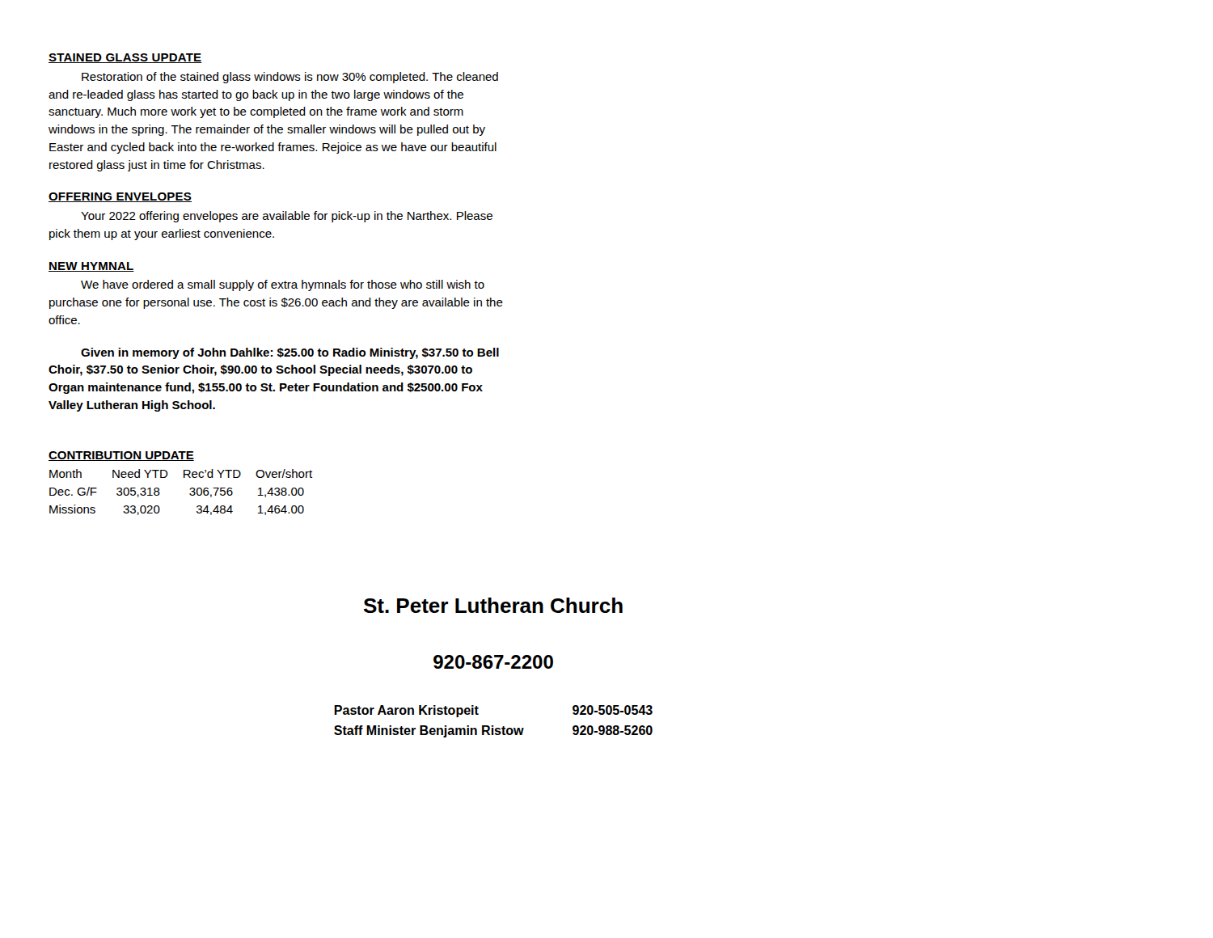STAINED GLASS UPDATE
Restoration of the stained glass windows is now 30% completed. The cleaned and re-leaded glass has started to go back up in the two large windows of the sanctuary. Much more work yet to be completed on the frame work and storm windows in the spring. The remainder of the smaller windows will be pulled out by Easter and cycled back into the re-worked frames. Rejoice as we have our beautiful restored glass just in time for Christmas.
OFFERING ENVELOPES
Your 2022 offering envelopes are available for pick-up in the Narthex. Please pick them up at your earliest convenience.
NEW HYMNAL
We have ordered a small supply of extra hymnals for those who still wish to purchase one for personal use. The cost is $26.00 each and they are available in the office.
Given in memory of John Dahlke: $25.00 to Radio Ministry, $37.50 to Bell Choir, $37.50 to Senior Choir, $90.00 to School Special needs, $3070.00 to Organ maintenance fund, $155.00 to St. Peter Foundation and $2500.00 Fox Valley Lutheran High School.
CONTRIBUTION UPDATE
| Month | Need YTD | Rec’d YTD | Over/short |
| Dec. G/F | 305,318 | 306,756 | 1,438.00 |
| Missions | 33,020 | 34,484 | 1,464.00 |
St. Peter Lutheran Church
920-867-2200
| Pastor Aaron Kristopeit | 920-505-0543 |
| Staff Minister Benjamin Ristow | 920-988-5260 |